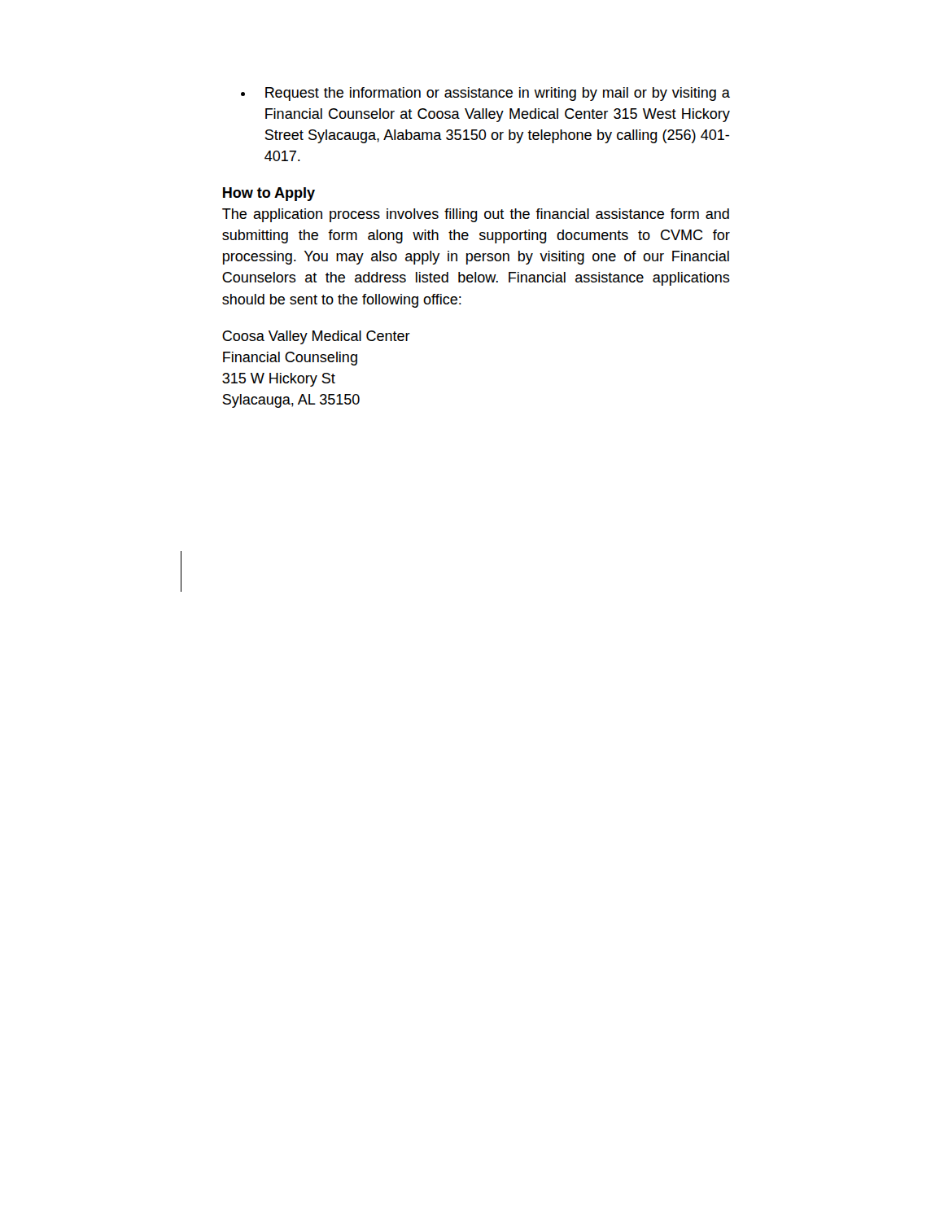Request the information or assistance in writing by mail or by visiting a Financial Counselor at Coosa Valley Medical Center 315 West Hickory Street Sylacauga, Alabama 35150 or by telephone by calling (256) 401-4017.
How to Apply
The application process involves filling out the financial assistance form and submitting the form along with the supporting documents to CVMC for processing. You may also apply in person by visiting one of our Financial Counselors at the address listed below. Financial assistance applications should be sent to the following office:
Coosa Valley Medical Center
Financial Counseling
315 W Hickory St
Sylacauga, AL 35150